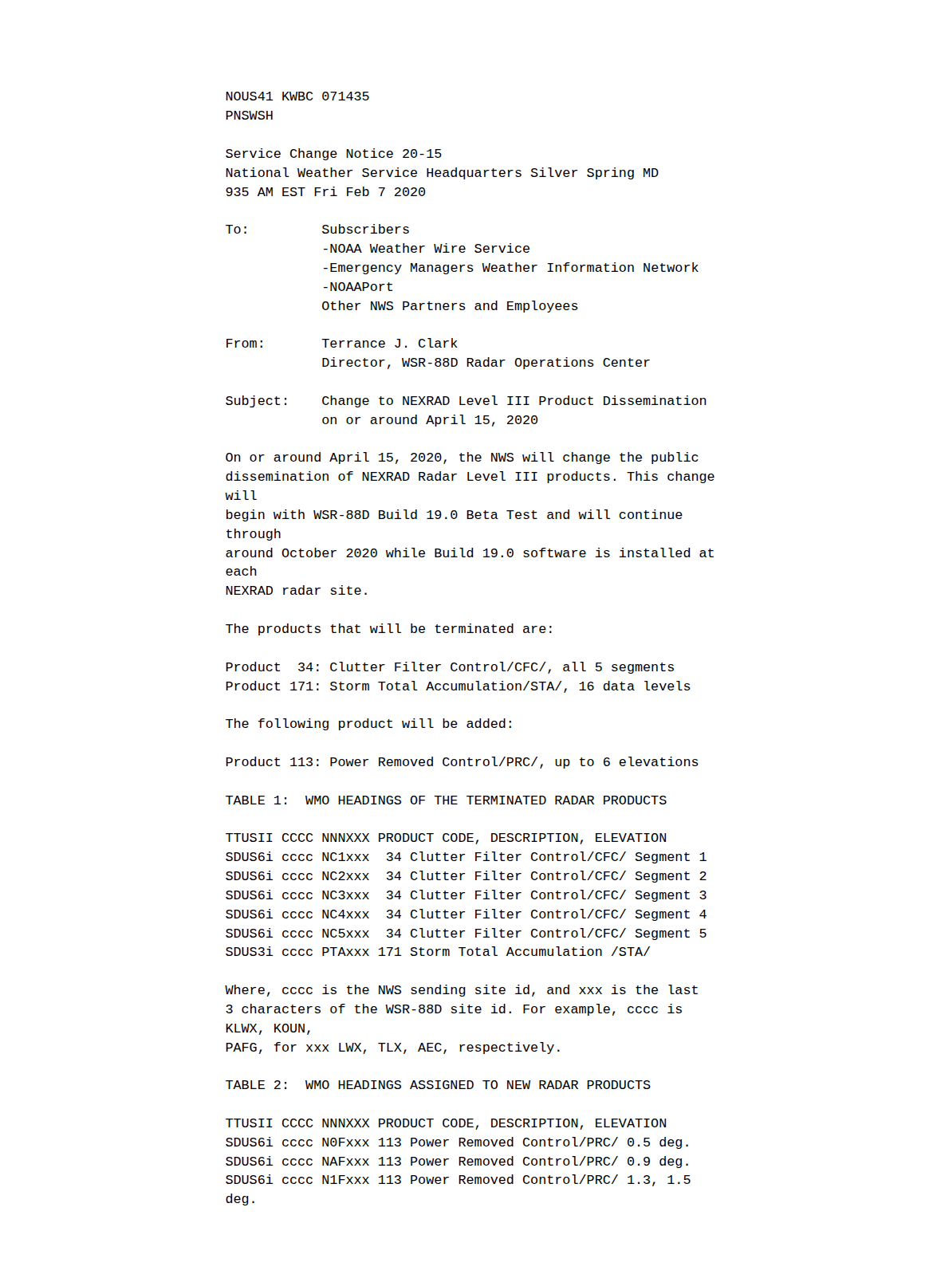NOUS41 KWBC 071435
PNSWSH

Service Change Notice 20-15
National Weather Service Headquarters Silver Spring MD
935 AM EST Fri Feb 7 2020

To:         Subscribers
            -NOAA Weather Wire Service
            -Emergency Managers Weather Information Network
            -NOAAPort
            Other NWS Partners and Employees

From:       Terrance J. Clark
            Director, WSR-88D Radar Operations Center

Subject:    Change to NEXRAD Level III Product Dissemination
            on or around April 15, 2020

On or around April 15, 2020, the NWS will change the public
dissemination of NEXRAD Radar Level III products. This change will
begin with WSR-88D Build 19.0 Beta Test and will continue through
around October 2020 while Build 19.0 software is installed at each
NEXRAD radar site.

The products that will be terminated are:

Product  34: Clutter Filter Control/CFC/, all 5 segments
Product 171: Storm Total Accumulation/STA/, 16 data levels

The following product will be added:

Product 113: Power Removed Control/PRC/, up to 6 elevations

TABLE 1:  WMO HEADINGS OF THE TERMINATED RADAR PRODUCTS

TTUSII CCCC NNNXXX PRODUCT CODE, DESCRIPTION, ELEVATION
SDUS6i cccc NC1xxx  34 Clutter Filter Control/CFC/ Segment 1
SDUS6i cccc NC2xxx  34 Clutter Filter Control/CFC/ Segment 2
SDUS6i cccc NC3xxx  34 Clutter Filter Control/CFC/ Segment 3
SDUS6i cccc NC4xxx  34 Clutter Filter Control/CFC/ Segment 4
SDUS6i cccc NC5xxx  34 Clutter Filter Control/CFC/ Segment 5
SDUS3i cccc PTAxxx 171 Storm Total Accumulation /STA/

Where, cccc is the NWS sending site id, and xxx is the last
3 characters of the WSR-88D site id. For example, cccc is KLWX, KOUN,
PAFG, for xxx LWX, TLX, AEC, respectively.

TABLE 2:  WMO HEADINGS ASSIGNED TO NEW RADAR PRODUCTS

TTUSII CCCC NNNXXX PRODUCT CODE, DESCRIPTION, ELEVATION
SDUS6i cccc N0Fxxx 113 Power Removed Control/PRC/ 0.5 deg.
SDUS6i cccc NAFxxx 113 Power Removed Control/PRC/ 0.9 deg.
SDUS6i cccc N1Fxxx 113 Power Removed Control/PRC/ 1.3, 1.5 deg.